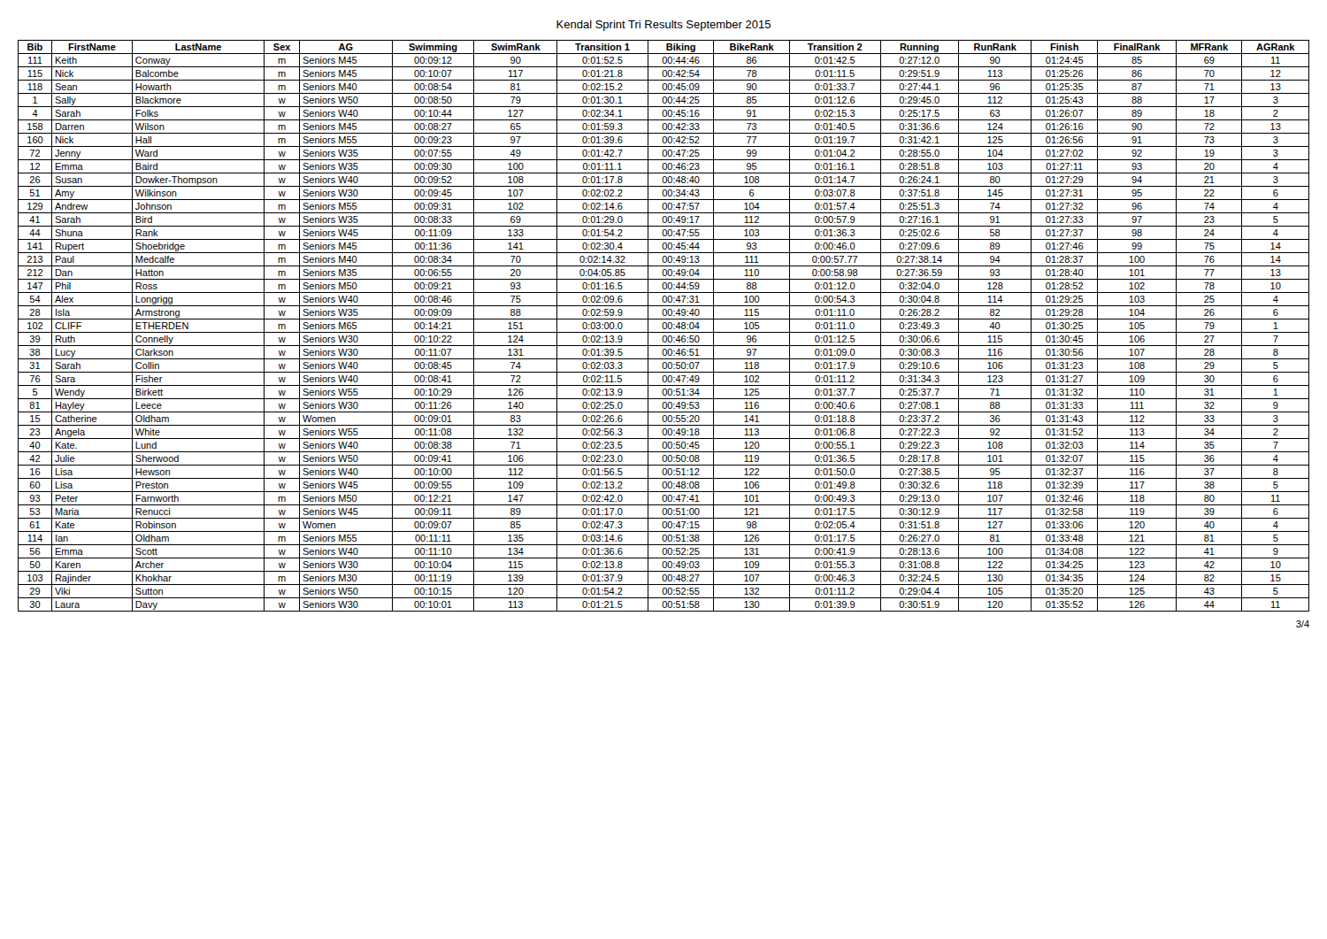Kendal Sprint Tri Results September 2015
| Bib | FirstName | LastName | Sex | AG | Swimming | SwimRank | Transition 1 | Biking | BikeRank | Transition 2 | Running | RunRank | Finish | FinalRank | MFRank | AGRank |
| --- | --- | --- | --- | --- | --- | --- | --- | --- | --- | --- | --- | --- | --- | --- | --- | --- |
| 111 | Keith | Conway | m | Seniors M45 | 00:09:12 | 90 | 0:01:52.5 | 00:44:46 | 86 | 0:01:42.5 | 0:27:12.0 | 90 | 01:24:45 | 85 | 69 | 11 |
| 115 | Nick | Balcombe | m | Seniors M45 | 00:10:07 | 117 | 0:01:21.8 | 00:42:54 | 78 | 0:01:11.5 | 0:29:51.9 | 113 | 01:25:26 | 86 | 70 | 12 |
| 118 | Sean | Howarth | m | Seniors M40 | 00:08:54 | 81 | 0:02:15.2 | 00:45:09 | 90 | 0:01:33.7 | 0:27:44.1 | 96 | 01:25:35 | 87 | 71 | 13 |
| 1 | Sally | Blackmore | w | Seniors W50 | 00:08:50 | 79 | 0:01:30.1 | 00:44:25 | 85 | 0:01:12.6 | 0:29:45.0 | 112 | 01:25:43 | 88 | 17 | 3 |
| 4 | Sarah | Folks | w | Seniors W40 | 00:10:44 | 127 | 0:02:34.1 | 00:45:16 | 91 | 0:02:15.3 | 0:25:17.5 | 63 | 01:26:07 | 89 | 18 | 2 |
| 158 | Darren | Wilson | m | Seniors M45 | 00:08:27 | 65 | 0:01:59.3 | 00:42:33 | 73 | 0:01:40.5 | 0:31:36.6 | 124 | 01:26:16 | 90 | 72 | 13 |
| 160 | Nick | Hall | m | Seniors M55 | 00:09:23 | 97 | 0:01:39.6 | 00:42:52 | 77 | 0:01:19.7 | 0:31:42.1 | 125 | 01:26:56 | 91 | 73 | 3 |
| 72 | Jenny | Ward | w | Seniors W35 | 00:07:55 | 49 | 0:01:42.7 | 00:47:25 | 99 | 0:01:04.2 | 0:28:55.0 | 104 | 01:27:02 | 92 | 19 | 3 |
| 12 | Emma | Baird | w | Seniors W35 | 00:09:30 | 100 | 0:01:11.1 | 00:46:23 | 95 | 0:01:16.1 | 0:28:51.8 | 103 | 01:27:11 | 93 | 20 | 4 |
| 26 | Susan | Dowker-Thompson | w | Seniors W40 | 00:09:52 | 108 | 0:01:17.8 | 00:48:40 | 108 | 0:01:14.7 | 0:26:24.1 | 80 | 01:27:29 | 94 | 21 | 3 |
| 51 | Amy | Wilkinson | w | Seniors W30 | 00:09:45 | 107 | 0:02:02.2 | 00:34:43 | 6 | 0:03:07.8 | 0:37:51.8 | 145 | 01:27:31 | 95 | 22 | 6 |
| 129 | Andrew | Johnson | m | Seniors M55 | 00:09:31 | 102 | 0:02:14.6 | 00:47:57 | 104 | 0:01:57.4 | 0:25:51.3 | 74 | 01:27:32 | 96 | 74 | 4 |
| 41 | Sarah | Bird | w | Seniors W35 | 00:08:33 | 69 | 0:01:29.0 | 00:49:17 | 112 | 0:00:57.9 | 0:27:16.1 | 91 | 01:27:33 | 97 | 23 | 5 |
| 44 | Shuna | Rank | w | Seniors W45 | 00:11:09 | 133 | 0:01:54.2 | 00:47:55 | 103 | 0:01:36.3 | 0:25:02.6 | 58 | 01:27:37 | 98 | 24 | 4 |
| 141 | Rupert | Shoebridge | m | Seniors M45 | 00:11:36 | 141 | 0:02:30.4 | 00:45:44 | 93 | 0:00:46.0 | 0:27:09.6 | 89 | 01:27:46 | 99 | 75 | 14 |
| 213 | Paul | Medcalfe | m | Seniors M40 | 00:08:34 | 70 | 0:02:14.32 | 00:49:13 | 111 | 0:00:57.77 | 0:27:38.14 | 94 | 01:28:37 | 100 | 76 | 14 |
| 212 | Dan | Hatton | m | Seniors M35 | 00:06:55 | 20 | 0:04:05.85 | 00:49:04 | 110 | 0:00:58.98 | 0:27:36.59 | 93 | 01:28:40 | 101 | 77 | 13 |
| 147 | Phil | Ross | m | Seniors M50 | 00:09:21 | 93 | 0:01:16.5 | 00:44:59 | 88 | 0:01:12.0 | 0:32:04.0 | 128 | 01:28:52 | 102 | 78 | 10 |
| 54 | Alex | Longrigg | w | Seniors W40 | 00:08:46 | 75 | 0:02:09.6 | 00:47:31 | 100 | 0:00:54.3 | 0:30:04.8 | 114 | 01:29:25 | 103 | 25 | 4 |
| 28 | Isla | Armstrong | w | Seniors W35 | 00:09:09 | 88 | 0:02:59.9 | 00:49:40 | 115 | 0:01:11.0 | 0:26:28.2 | 82 | 01:29:28 | 104 | 26 | 6 |
| 102 | CLIFF | ETHERDEN | m | Seniors M65 | 00:14:21 | 151 | 0:03:00.0 | 00:48:04 | 105 | 0:01:11.0 | 0:23:49.3 | 40 | 01:30:25 | 105 | 79 | 1 |
| 39 | Ruth | Connelly | w | Seniors W30 | 00:10:22 | 124 | 0:02:13.9 | 00:46:50 | 96 | 0:01:12.5 | 0:30:06.6 | 115 | 01:30:45 | 106 | 27 | 7 |
| 38 | Lucy | Clarkson | w | Seniors W30 | 00:11:07 | 131 | 0:01:39.5 | 00:46:51 | 97 | 0:01:09.0 | 0:30:08.3 | 116 | 01:30:56 | 107 | 28 | 8 |
| 31 | Sarah | Collin | w | Seniors W40 | 00:08:45 | 74 | 0:02:03.3 | 00:50:07 | 118 | 0:01:17.9 | 0:29:10.6 | 106 | 01:31:23 | 108 | 29 | 5 |
| 76 | Sara | Fisher | w | Seniors W40 | 00:08:41 | 72 | 0:02:11.5 | 00:47:49 | 102 | 0:01:11.2 | 0:31:34.3 | 123 | 01:31:27 | 109 | 30 | 6 |
| 5 | Wendy | Birkett | w | Seniors W55 | 00:10:29 | 126 | 0:02:13.9 | 00:51:34 | 125 | 0:01:37.7 | 0:25:37.7 | 71 | 01:31:32 | 110 | 31 | 1 |
| 81 | Hayley | Leece | w | Seniors W30 | 00:11:26 | 140 | 0:02:25.0 | 00:49:53 | 116 | 0:00:40.6 | 0:27:08.1 | 88 | 01:31:33 | 111 | 32 | 9 |
| 15 | Catherine | Oldham | w | Women | 00:09:01 | 83 | 0:02:26.6 | 00:55:20 | 141 | 0:01:18.8 | 0:23:37.2 | 36 | 01:31:43 | 112 | 33 | 3 |
| 23 | Angela | White | w | Seniors W55 | 00:11:08 | 132 | 0:02:56.3 | 00:49:18 | 113 | 0:01:06.8 | 0:27:22.3 | 92 | 01:31:52 | 113 | 34 | 2 |
| 40 | Kate. | Lund | w | Seniors W40 | 00:08:38 | 71 | 0:02:23.5 | 00:50:45 | 120 | 0:00:55.1 | 0:29:22.3 | 108 | 01:32:03 | 114 | 35 | 7 |
| 42 | Julie | Sherwood | w | Seniors W50 | 00:09:41 | 106 | 0:02:23.0 | 00:50:08 | 119 | 0:01:36.5 | 0:28:17.8 | 101 | 01:32:07 | 115 | 36 | 4 |
| 16 | Lisa | Hewson | w | Seniors W40 | 00:10:00 | 112 | 0:01:56.5 | 00:51:12 | 122 | 0:01:50.0 | 0:27:38.5 | 95 | 01:32:37 | 116 | 37 | 8 |
| 60 | Lisa | Preston | w | Seniors W45 | 00:09:55 | 109 | 0:02:13.2 | 00:48:08 | 106 | 0:01:49.8 | 0:30:32.6 | 118 | 01:32:39 | 117 | 38 | 5 |
| 93 | Peter | Farnworth | m | Seniors M50 | 00:12:21 | 147 | 0:02:42.0 | 00:47:41 | 101 | 0:00:49.3 | 0:29:13.0 | 107 | 01:32:46 | 118 | 80 | 11 |
| 53 | Maria | Renucci | w | Seniors W45 | 00:09:11 | 89 | 0:01:17.0 | 00:51:00 | 121 | 0:01:17.5 | 0:30:12.9 | 117 | 01:32:58 | 119 | 39 | 6 |
| 61 | Kate | Robinson | w | Women | 00:09:07 | 85 | 0:02:47.3 | 00:47:15 | 98 | 0:02:05.4 | 0:31:51.8 | 127 | 01:33:06 | 120 | 40 | 4 |
| 114 | Ian | Oldham | m | Seniors M55 | 00:11:11 | 135 | 0:03:14.6 | 00:51:38 | 126 | 0:01:17.5 | 0:26:27.0 | 81 | 01:33:48 | 121 | 81 | 5 |
| 56 | Emma | Scott | w | Seniors W40 | 00:11:10 | 134 | 0:01:36.6 | 00:52:25 | 131 | 0:00:41.9 | 0:28:13.6 | 100 | 01:34:08 | 122 | 41 | 9 |
| 50 | Karen | Archer | w | Seniors W30 | 00:10:04 | 115 | 0:02:13.8 | 00:49:03 | 109 | 0:01:55.3 | 0:31:08.8 | 122 | 01:34:25 | 123 | 42 | 10 |
| 103 | Rajinder | Khokhar | m | Seniors M30 | 00:11:19 | 139 | 0:01:37.9 | 00:48:27 | 107 | 0:00:46.3 | 0:32:24.5 | 130 | 01:34:35 | 124 | 82 | 15 |
| 29 | Viki | Sutton | w | Seniors W50 | 00:10:15 | 120 | 0:01:54.2 | 00:52:55 | 132 | 0:01:11.2 | 0:29:04.4 | 105 | 01:35:20 | 125 | 43 | 5 |
| 30 | Laura | Davy | w | Seniors W30 | 00:10:01 | 113 | 0:01:21.5 | 00:51:58 | 130 | 0:01:39.9 | 0:30:51.9 | 120 | 01:35:52 | 126 | 44 | 11 |
3/4